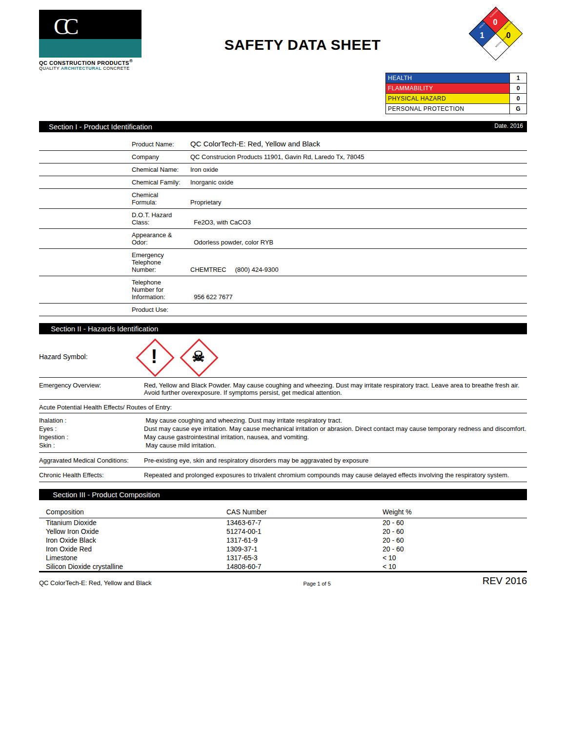CC
QC CONSTRUCTION PRODUCTS®
QUALITY ARCHITECTURAL CONCRETE
SAFETY DATA SHEET
FLAMMABILITY0
HEALTH1
REACTIVITY0
SPECIAL HAZARD
| HEALTH | 1 |
| FLAMMABILITY | 0 |
| PHYSICAL HAZARD | 0 |
| PERSONAL PROTECTION | G |
Section I - Product Identification Date. 2016
| Product Name: | QC ColorTech-E: Red, Yellow and Black |
| Company | QC Construcion Products 11901, Gavin Rd, Laredo Tx, 78045 |
| Chemical Name: | Iron oxide |
| Chemical Family: | Inorganic oxide |
| Chemical Formula: | Proprietary |
| D.O.T. Hazard Class: | Fe2O3, with CaCO3 |
| Appearance & Odor: | Odorless powder, color RYB |
| Emergency Telephone Number: | CHEMTREC (800) 424-9300 |
| Telephone Number for Information: | 956 622 7677 |
| Product Use: | |
Section II - Hazards Identification
Hazard Symbol:
!
☠
Emergency Overview:
Red, Yellow and Black Powder. May cause coughing and wheezing. Dust may irritate respiratory tract. Leave area to breathe fresh air. Avoid further overexposure. If symptoms persist, get medical attention.
Acute Potential Health Effects/ Routes of Entry:
| Ihalation : | May cause coughing and wheezing. Dust may irritate respiratory tract. |
| Eyes : | Dust may cause eye irritation. May cause mechanical irritation or abrasion. Direct contact may cause temporary redness and discomfort. |
| Ingestion : | May cause gastrointestinal irritation, nausea, and vomiting. |
| Skin : | May cause mild irritation. |
Aggravated Medical Conditions:
Pre-existing eye, skin and respiratory disorders may be aggravated by exposure
Chronic Health Effects:
Repeated and prolonged exposures to trivalent chromium compounds may cause delayed effects involving the respiratory system.
Section III - Product Composition
| Composition | CAS Number | Weight % |
| --- | --- | --- |
| Titanium Dioxide | 13463-67-7 | 20 - 60 |
| Yellow Iron Oxide | 51274-00-1 | 20 - 60 |
| Iron Oxide Black | 1317-61-9 | 20 - 60 |
| Iron Oxide Red | 1309-37-1 | 20 - 60 |
| Limestone | 1317-65-3 | < 10 |
| Silicon Dioxide crystalline | 14808-60-7 | < 10 |
QC ColorTech-E: Red, Yellow and Black
Page 1 of 5
REV 2016